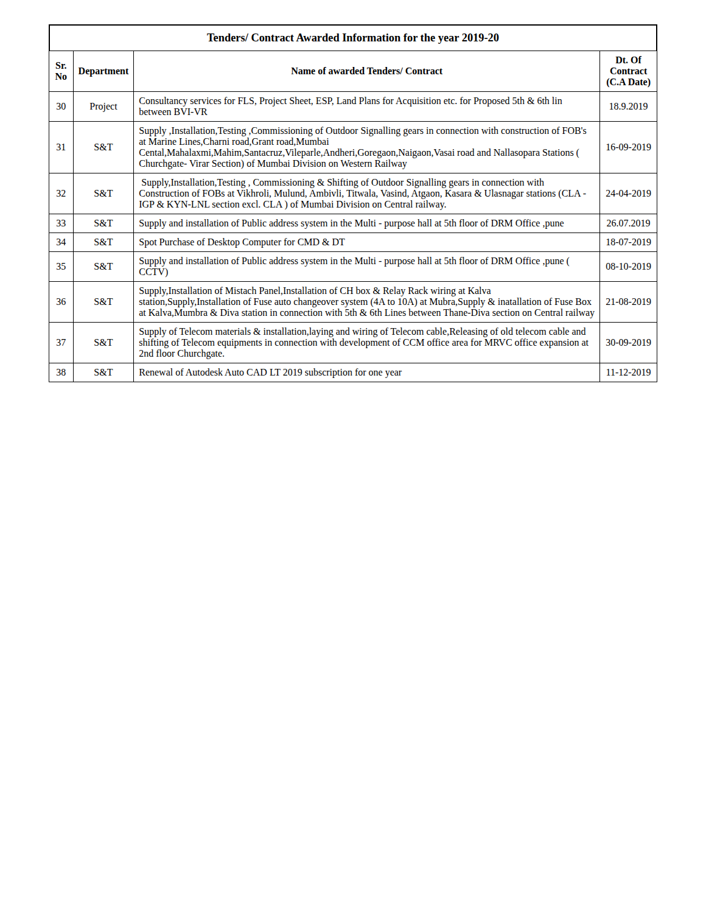Tenders/ Contract Awarded Information for the year 2019-20
| Sr. No | Department | Name of awarded Tenders/ Contract | Dt. Of Contract (C.A Date) |
| --- | --- | --- | --- |
| 30 | Project | Consultancy services for FLS, Project Sheet, ESP, Land Plans for Acquisition etc. for Proposed 5th & 6th lin between BVI-VR | 18.9.2019 |
| 31 | S&T | Supply ,Installation,Testing ,Commissioning of Outdoor Signalling gears in connection with construction of FOB's at Marine Lines,Charni road,Grant road,Mumbai Cental,Mahalaxmi,Mahim,Santacruz,Vileparle,Andheri,Goregaon,Naigaon,Vasai road and Nallasopara Stations ( Churchgate- Virar Section) of Mumbai Division on Western Railway | 16-09-2019 |
| 32 | S&T | Supply,Installation,Testing , Commissioning & Shifting of Outdoor Signalling gears in connection with Construction of FOBs at Vikhroli, Mulund, Ambivli, Titwala, Vasind, Atgaon, Kasara & Ulasnagar stations (CLA - IGP & KYN-LNL section excl. CLA ) of Mumbai Division on Central railway. | 24-04-2019 |
| 33 | S&T | Supply and installation of Public address system in the Multi - purpose hall at 5th floor of DRM Office ,pune | 26.07.2019 |
| 34 | S&T | Spot Purchase of Desktop Computer for CMD & DT | 18-07-2019 |
| 35 | S&T | Supply and installation of Public address system in the Multi - purpose hall at 5th floor of DRM Office ,pune ( CCTV) | 08-10-2019 |
| 36 | S&T | Supply,Installation of Mistach Panel,Installation of CH box & Relay Rack wiring at Kalva station,Supply,Installation of Fuse auto changeover system (4A to 10A) at Mubra,Supply & inatallation of Fuse Box at Kalva,Mumbra & Diva station in connection with 5th & 6th Lines between Thane-Diva section on Central railway | 21-08-2019 |
| 37 | S&T | Supply of Telecom materials & installation,laying and wiring of Telecom cable,Releasing of old telecom cable and shifting of Telecom equipments in connection with development of CCM office area for MRVC office expansion at 2nd floor Churchgate. | 30-09-2019 |
| 38 | S&T | Renewal of Autodesk Auto CAD LT 2019 subscription for one year | 11-12-2019 |